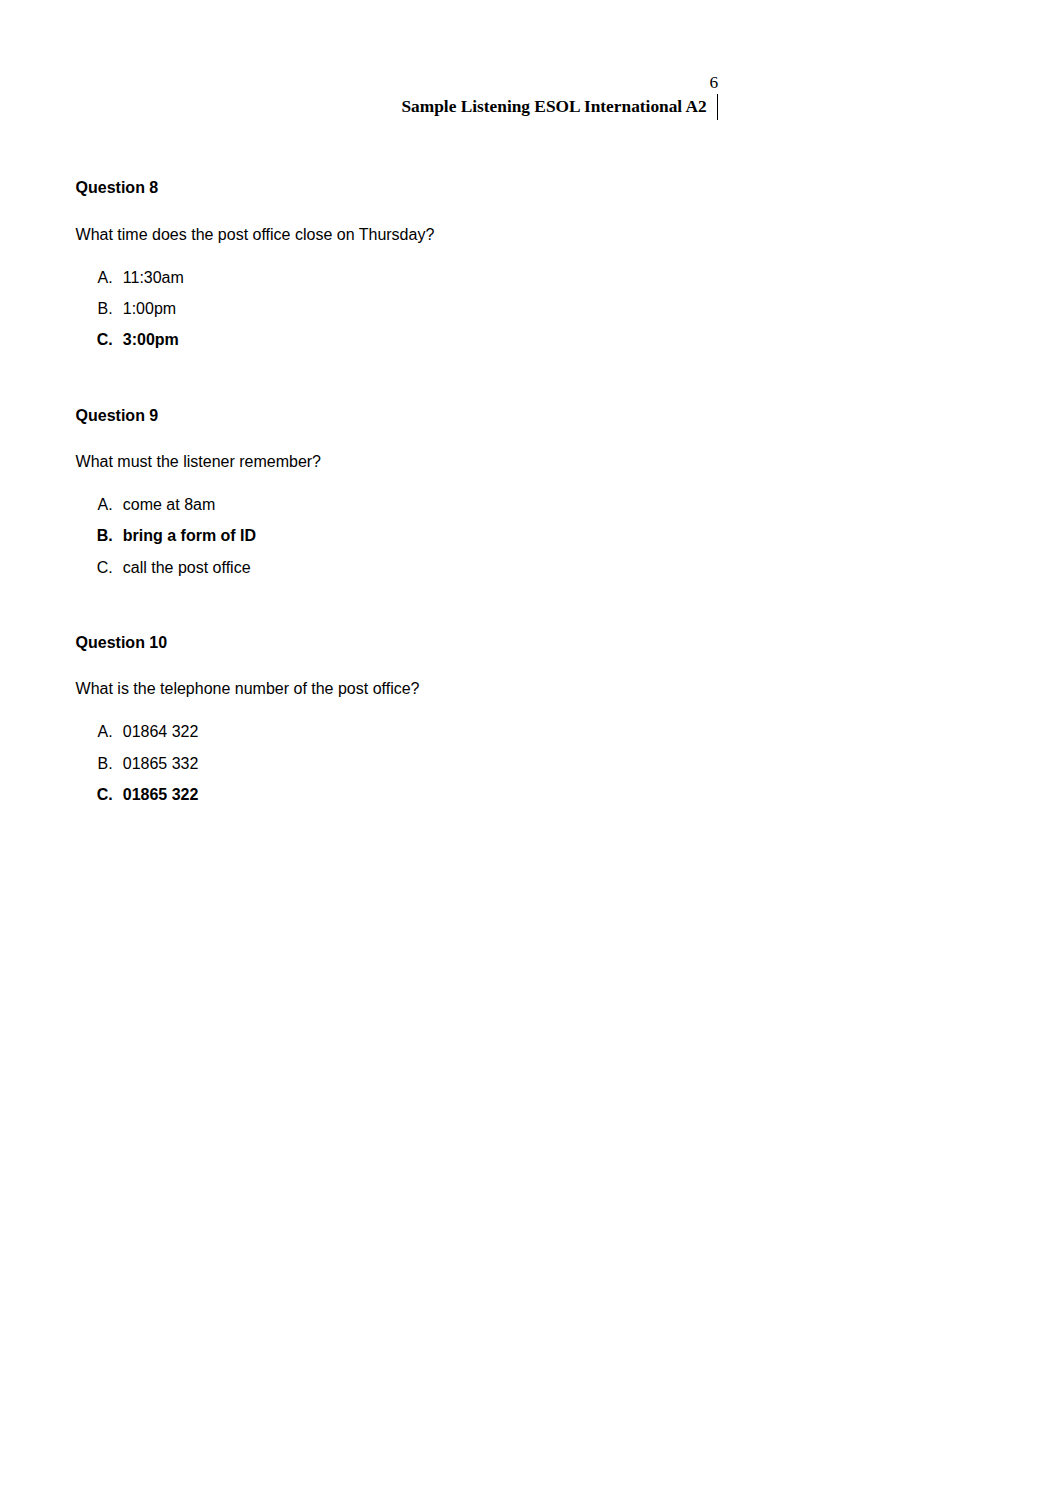6 Sample Listening ESOL International A2
Question 8
What time does the post office close on Thursday?
11:30am
1:00pm
3:00pm
Question 9
What must the listener remember?
come at 8am
bring a form of ID
call the post office
Question 10
What is the telephone number of the post office?
01864 322
01865 332
01865 322